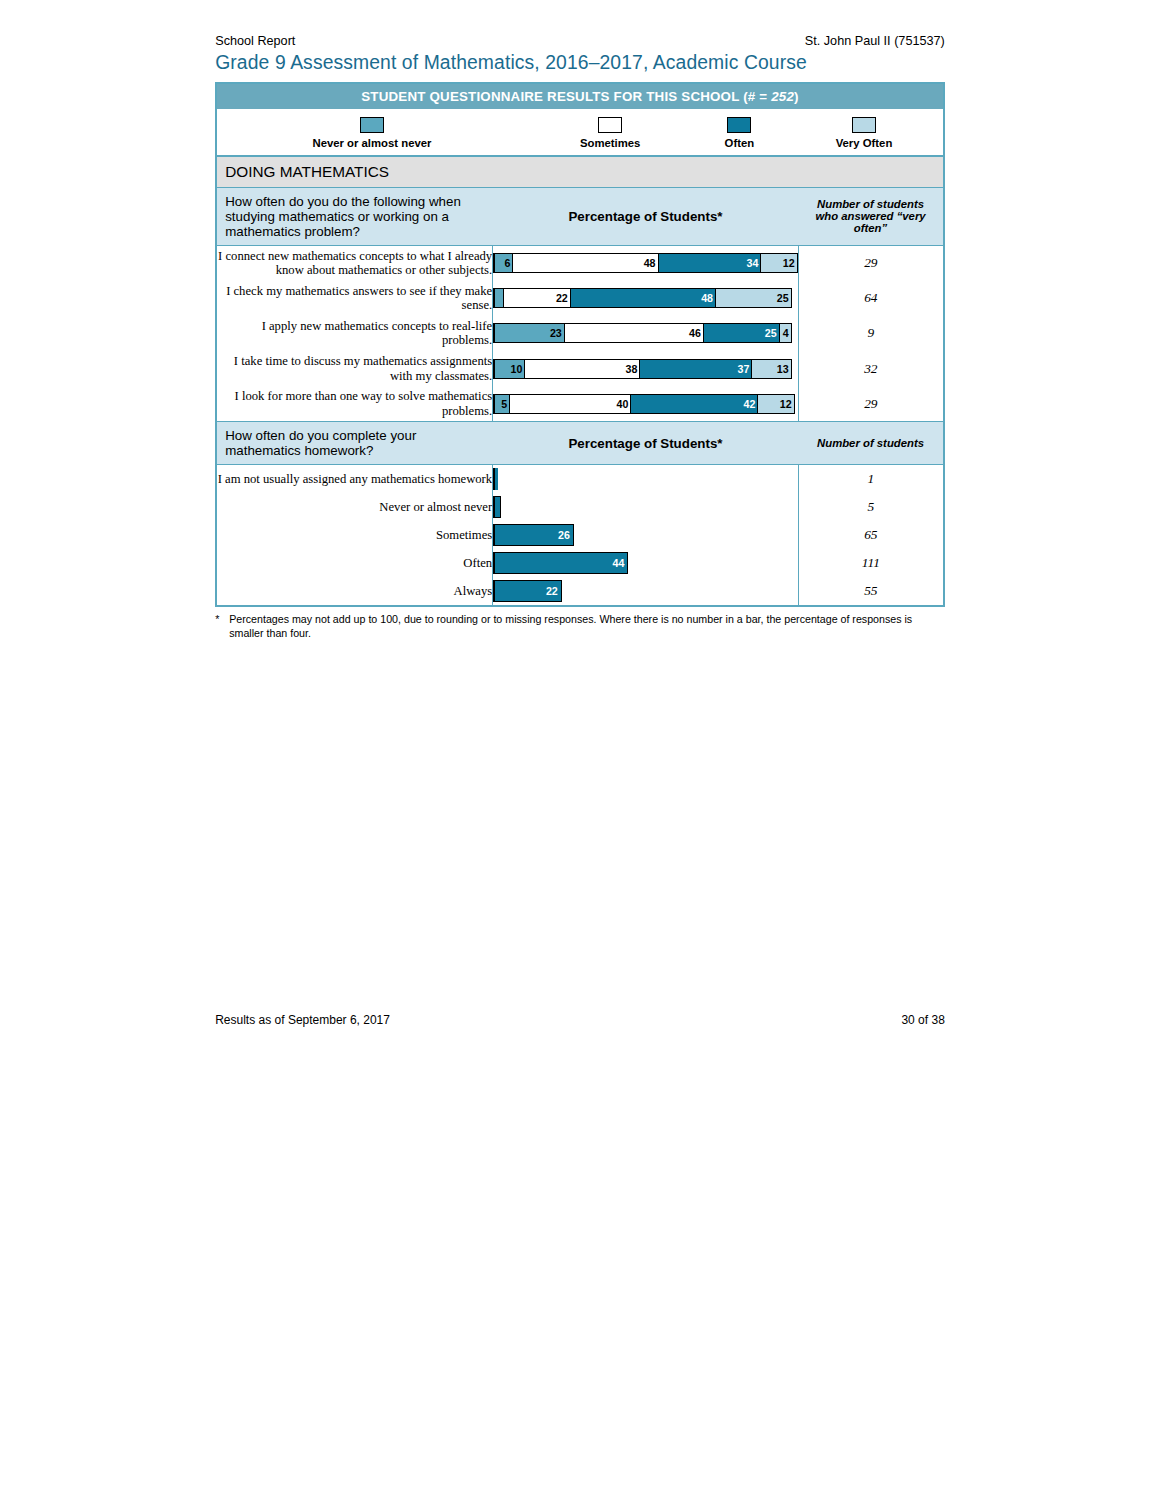School Report
St. John Paul II (751537)
Grade 9 Assessment of Mathematics, 2016–2017, Academic Course
| STUDENT QUESTIONNAIRE RESULTS FOR THIS SCHOOL (# = 252 ) |
| / Never or almost never / Sometimes / Often / Very Often / |
| DOING MATHEMATICS |
| How often do you do the following when studying mathematics or working on a mathematics problem? | Percentage of Students* | Number of students who answered “very often” |
| I connect new mathematics concepts to what I already know about mathematics or other subjects. | 6 48 34 12 | 29 |
| I check my mathematics answers to see if they make sense. | 22 48 25 | 64 |
| I apply new mathematics concepts to real-life problems. | 23 46 25 4 | 9 |
| I take time to discuss my mathematics assignments with my classmates. | 10 38 37 13 | 32 |
| I look for more than one way to solve mathematics problems. | 5 40 42 12 | 29 |
| How often do you complete your mathematics homework? | Percentage of Students* | Number of students |
| I am not usually assigned any mathematics homework | | 1 |
| Never or almost never | | 5 |
| Sometimes | 26 | 65 |
| Often | 44 | 111 |
| Always | 22 | 55 |
*Percentages may not add up to 100, due to rounding or to missing responses. Where there is no number in a bar, the percentage of responses is smaller than four.
Results as of September 6, 2017
30 of 38